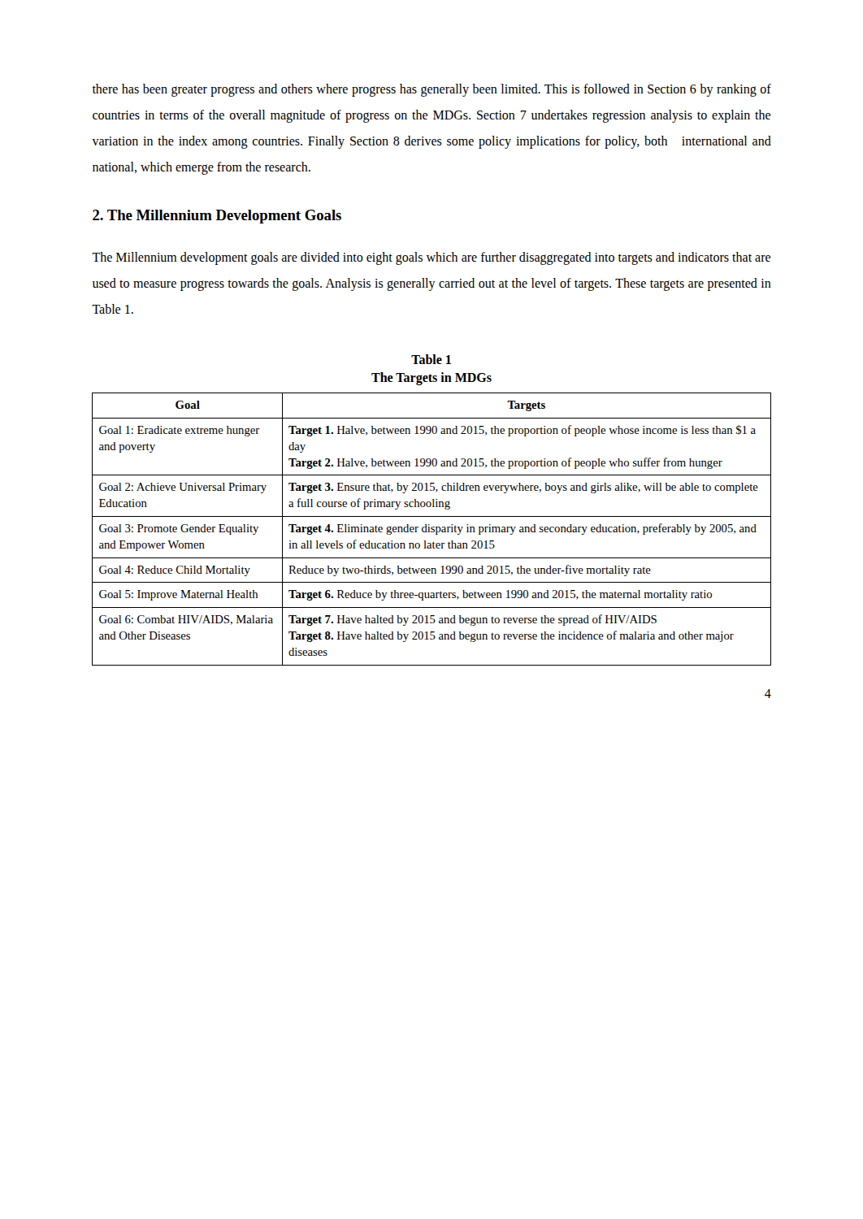there has been greater progress and others where progress has generally been limited. This is followed in Section 6 by ranking of countries in terms of the overall magnitude of progress on the MDGs. Section 7 undertakes regression analysis to explain the variation in the index among countries. Finally Section 8 derives some policy implications for policy, both international and national, which emerge from the research.
2. The Millennium Development Goals
The Millennium development goals are divided into eight goals which are further disaggregated into targets and indicators that are used to measure progress towards the goals. Analysis is generally carried out at the level of targets. These targets are presented in Table 1.
Table 1
The Targets in MDGs
| Goal | Targets |
| --- | --- |
| Goal 1: Eradicate extreme hunger and poverty | Target 1. Halve, between 1990 and 2015, the proportion of people whose income is less than $1 a day Target 2. Halve, between 1990 and 2015, the proportion of people who suffer from hunger |
| Goal 2: Achieve Universal Primary Education | Target 3. Ensure that, by 2015, children everywhere, boys and girls alike, will be able to complete a full course of primary schooling |
| Goal 3: Promote Gender Equality and Empower Women | Target 4. Eliminate gender disparity in primary and secondary education, preferably by 2005, and in all levels of education no later than 2015 |
| Goal 4: Reduce Child Mortality | Reduce by two-thirds, between 1990 and 2015, the under-five mortality rate |
| Goal 5: Improve Maternal Health | Target 6. Reduce by three-quarters, between 1990 and 2015, the maternal mortality ratio |
| Goal 6: Combat HIV/AIDS, Malaria and Other Diseases | Target 7. Have halted by 2015 and begun to reverse the spread of HIV/AIDS Target 8. Have halted by 2015 and begun to reverse the incidence of malaria and other major diseases |
4